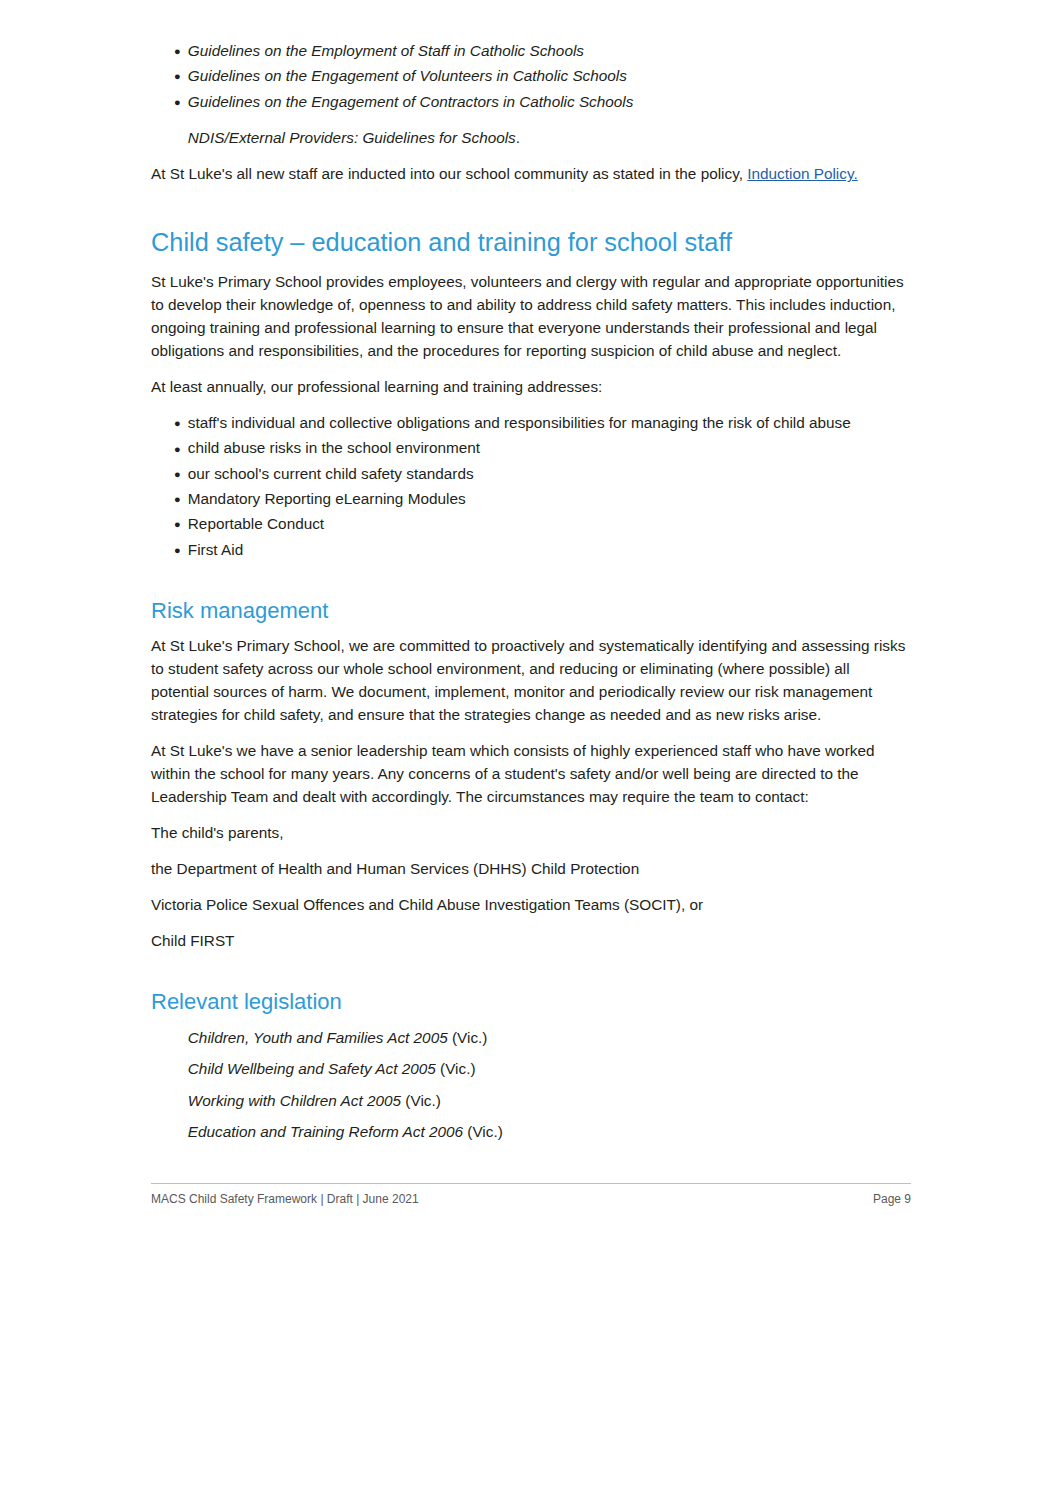Guidelines on the Employment of Staff in Catholic Schools
Guidelines on the Engagement of Volunteers in Catholic Schools
Guidelines on the Engagement of Contractors in Catholic Schools
NDIS/External Providers: Guidelines for Schools.
At St Luke's all new staff are inducted into our school community as stated in the policy, Induction Policy.
Child safety – education and training for school staff
St Luke's Primary School provides employees, volunteers and clergy with regular and appropriate opportunities to develop their knowledge of, openness to and ability to address child safety matters. This includes induction, ongoing training and professional learning to ensure that everyone understands their professional and legal obligations and responsibilities, and the procedures for reporting suspicion of child abuse and neglect.
At least annually, our professional learning and training addresses:
staff's individual and collective obligations and responsibilities for managing the risk of child abuse
child abuse risks in the school environment
our school's current child safety standards
Mandatory Reporting eLearning Modules
Reportable Conduct
First Aid
Risk management
At St Luke's Primary School, we are committed to proactively and systematically identifying and assessing risks to student safety across our whole school environment, and reducing or eliminating (where possible) all potential sources of harm. We document, implement, monitor and periodically review our risk management strategies for child safety, and ensure that the strategies change as needed and as new risks arise.
At St Luke's we have a senior leadership team which consists of highly experienced staff who have worked within the school for many years. Any concerns of a student's safety and/or well being are directed to the Leadership Team and dealt with accordingly. The circumstances may require the team to contact:
The child's parents,
the Department of Health and Human Services (DHHS) Child Protection
Victoria Police Sexual Offences and Child Abuse Investigation Teams (SOCIT), or
Child FIRST
Relevant legislation
Children, Youth and Families Act 2005 (Vic.)
Child Wellbeing and Safety Act 2005 (Vic.)
Working with Children Act 2005 (Vic.)
Education and Training Reform Act 2006 (Vic.)
MACS Child Safety Framework | Draft | June 2021 Page 9